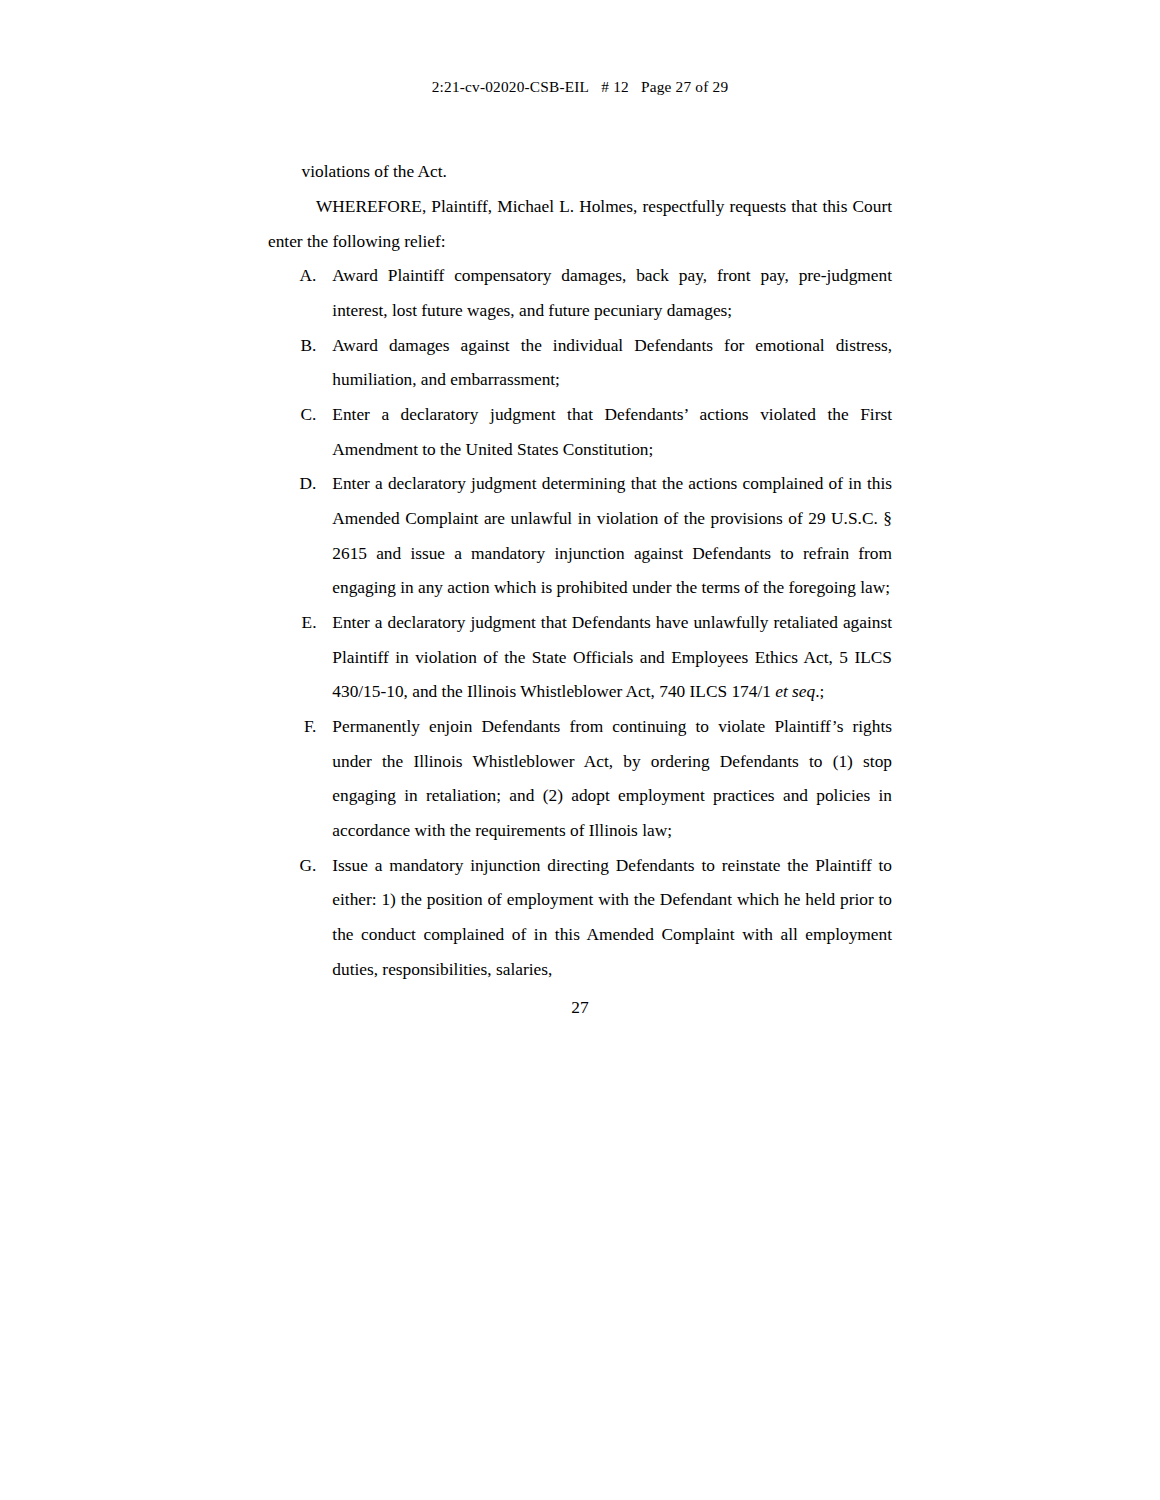2:21-cv-02020-CSB-EIL # 12 Page 27 of 29
violations of the Act.
WHEREFORE, Plaintiff, Michael L. Holmes, respectfully requests that this Court enter the following relief:
Award Plaintiff compensatory damages, back pay, front pay, pre-judgment interest, lost future wages, and future pecuniary damages;
Award damages against the individual Defendants for emotional distress, humiliation, and embarrassment;
Enter a declaratory judgment that Defendants’ actions violated the First Amendment to the United States Constitution;
Enter a declaratory judgment determining that the actions complained of in this Amended Complaint are unlawful in violation of the provisions of 29 U.S.C. § 2615 and issue a mandatory injunction against Defendants to refrain from engaging in any action which is prohibited under the terms of the foregoing law;
Enter a declaratory judgment that Defendants have unlawfully retaliated against Plaintiff in violation of the State Officials and Employees Ethics Act, 5 ILCS 430/15-10, and the Illinois Whistleblower Act, 740 ILCS 174/1 et seq.;
Permanently enjoin Defendants from continuing to violate Plaintiff’s rights under the Illinois Whistleblower Act, by ordering Defendants to (1) stop engaging in retaliation; and (2) adopt employment practices and policies in accordance with the requirements of Illinois law;
Issue a mandatory injunction directing Defendants to reinstate the Plaintiff to either: 1) the position of employment with the Defendant which he held prior to the conduct complained of in this Amended Complaint with all employment duties, responsibilities, salaries,
27